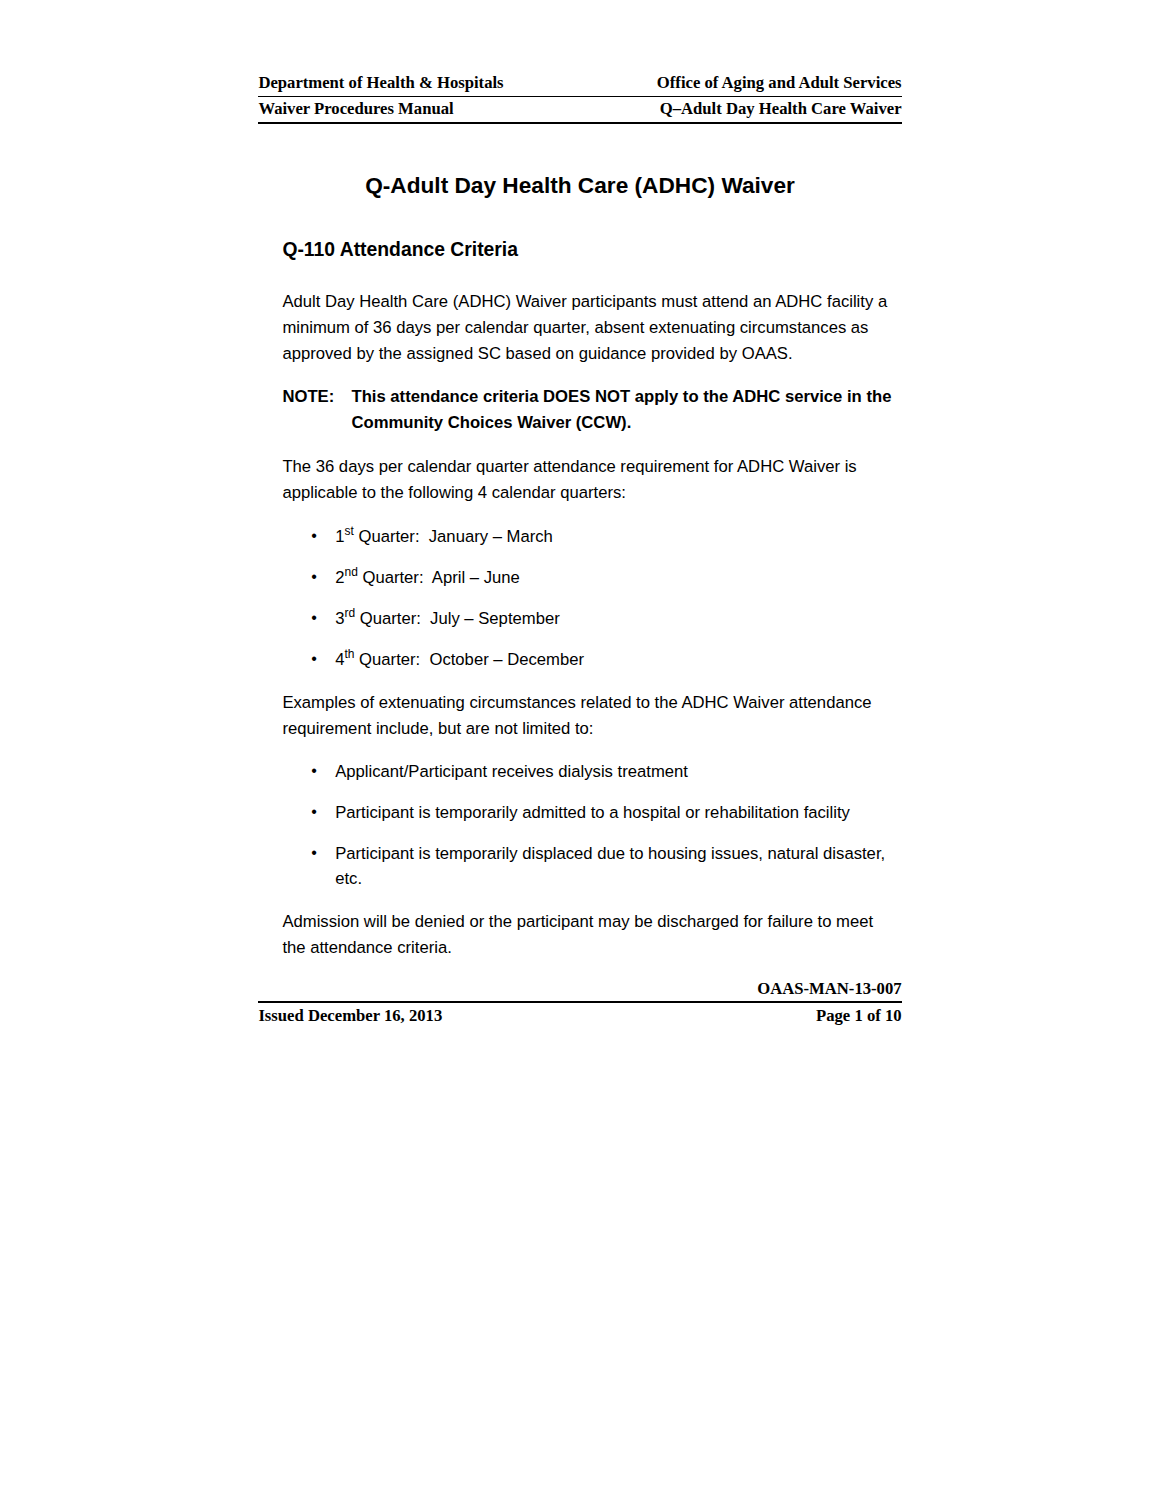Department of Health & Hospitals Office of Aging and Adult Services
Waiver Procedures Manual Q–Adult Day Health Care Waiver
Q-Adult Day Health Care (ADHC) Waiver
Q-110 Attendance Criteria
Adult Day Health Care (ADHC) Waiver participants must attend an ADHC facility a minimum of 36 days per calendar quarter, absent extenuating circumstances as approved by the assigned SC based on guidance provided by OAAS.
NOTE: This attendance criteria DOES NOT apply to the ADHC service in the Community Choices Waiver (CCW).
The 36 days per calendar quarter attendance requirement for ADHC Waiver is applicable to the following 4 calendar quarters:
1st Quarter: January – March
2nd Quarter: April – June
3rd Quarter: July – September
4th Quarter: October – December
Examples of extenuating circumstances related to the ADHC Waiver attendance requirement include, but are not limited to:
Applicant/Participant receives dialysis treatment
Participant is temporarily admitted to a hospital or rehabilitation facility
Participant is temporarily displaced due to housing issues, natural disaster, etc.
Admission will be denied or the participant may be discharged for failure to meet the attendance criteria.
OAAS-MAN-13-007
Issued December 16, 2013 Page 1 of 10